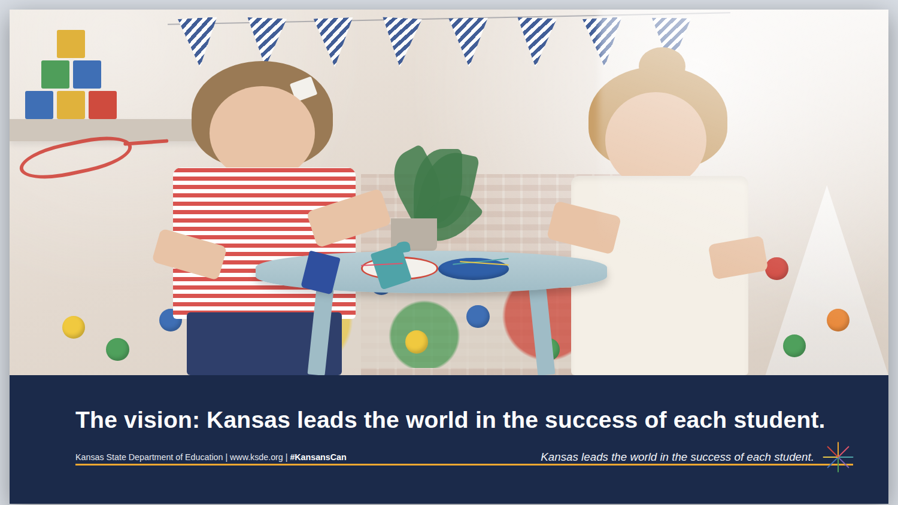The vision: Kansas leads the world in the success of each student.
Kansas State Department of Education | www.ksde.org | #KansansCan
Kansas leads the world in the success of each student.